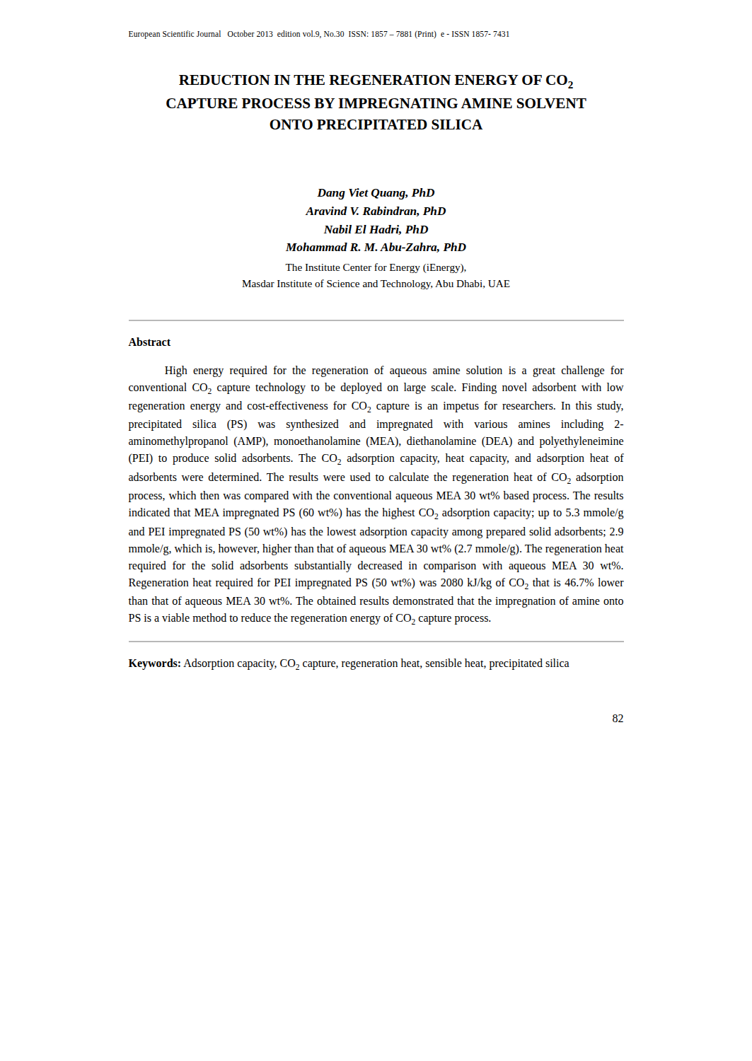European Scientific Journal October 2013 edition vol.9, No.30 ISSN: 1857 – 7881 (Print) e - ISSN 1857- 7431
REDUCTION IN THE REGENERATION ENERGY OF CO2 CAPTURE PROCESS BY IMPREGNATING AMINE SOLVENT ONTO PRECIPITATED SILICA
Dang Viet Quang, PhD
Aravind V. Rabindran, PhD
Nabil El Hadri, PhD
Mohammad R. M. Abu-Zahra, PhD
The Institute Center for Energy (iEnergy),
Masdar Institute of Science and Technology, Abu Dhabi, UAE
Abstract
High energy required for the regeneration of aqueous amine solution is a great challenge for conventional CO2 capture technology to be deployed on large scale. Finding novel adsorbent with low regeneration energy and cost-effectiveness for CO2 capture is an impetus for researchers. In this study, precipitated silica (PS) was synthesized and impregnated with various amines including 2-aminomethylpropanol (AMP), monoethanolamine (MEA), diethanolamine (DEA) and polyethyleneimine (PEI) to produce solid adsorbents. The CO2 adsorption capacity, heat capacity, and adsorption heat of adsorbents were determined. The results were used to calculate the regeneration heat of CO2 adsorption process, which then was compared with the conventional aqueous MEA 30 wt% based process. The results indicated that MEA impregnated PS (60 wt%) has the highest CO2 adsorption capacity; up to 5.3 mmole/g and PEI impregnated PS (50 wt%) has the lowest adsorption capacity among prepared solid adsorbents; 2.9 mmole/g, which is, however, higher than that of aqueous MEA 30 wt% (2.7 mmole/g). The regeneration heat required for the solid adsorbents substantially decreased in comparison with aqueous MEA 30 wt%. Regeneration heat required for PEI impregnated PS (50 wt%) was 2080 kJ/kg of CO2 that is 46.7% lower than that of aqueous MEA 30 wt%. The obtained results demonstrated that the impregnation of amine onto PS is a viable method to reduce the regeneration energy of CO2 capture process.
Keywords: Adsorption capacity, CO2 capture, regeneration heat, sensible heat, precipitated silica
82